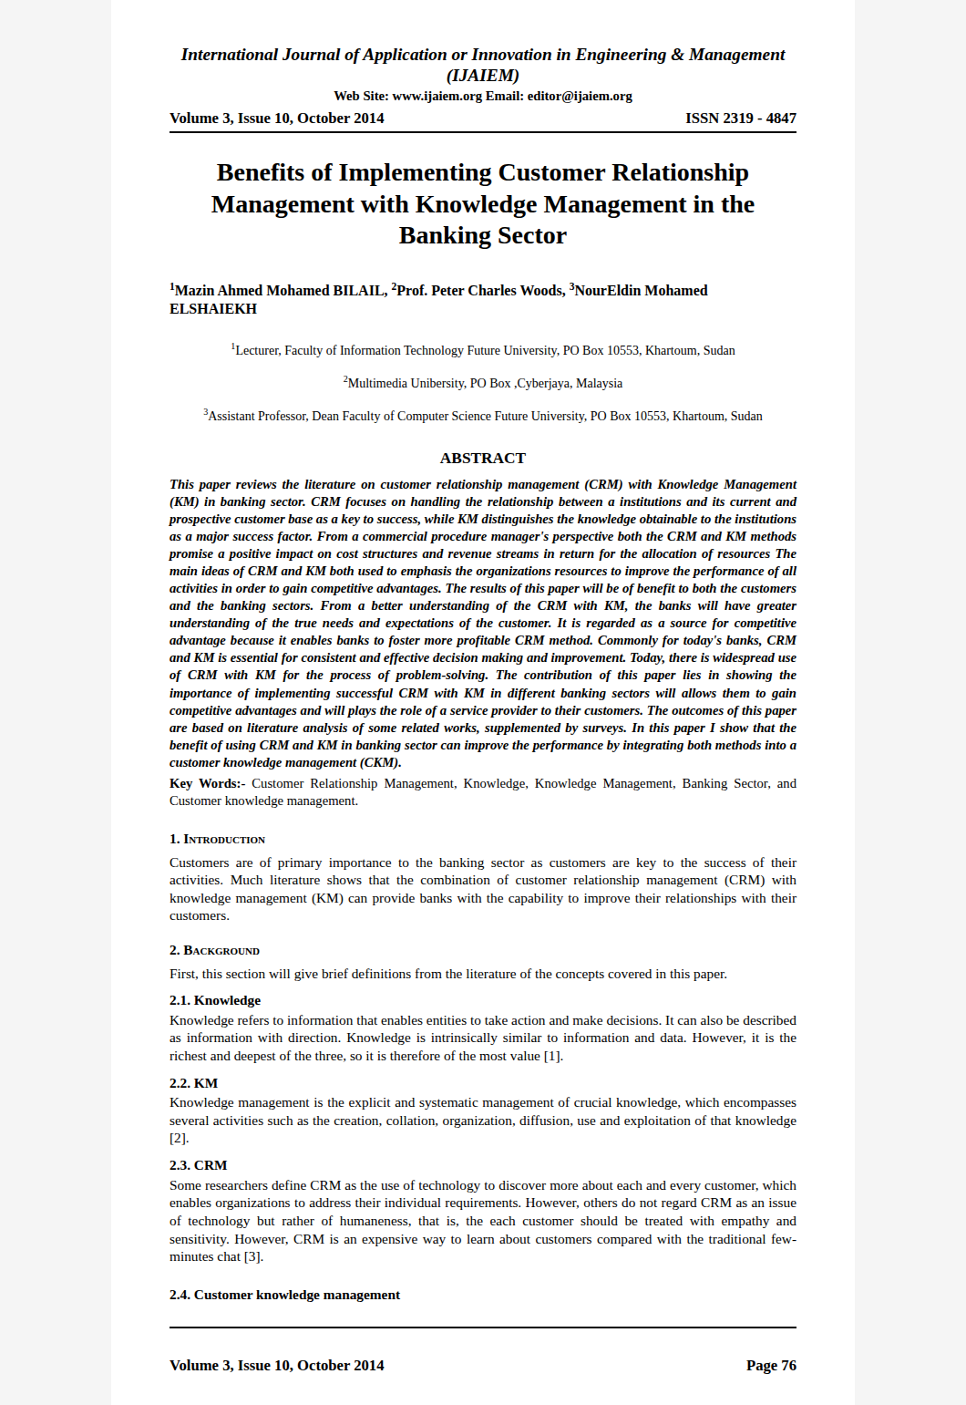International Journal of Application or Innovation in Engineering & Management (IJAIEM)
Web Site: www.ijaiem.org Email: editor@ijaiem.org
Volume 3, Issue 10, October 2014 ISSN 2319 - 4847
Benefits of Implementing Customer Relationship Management with Knowledge Management in the Banking Sector
1Mazin Ahmed Mohamed BILAIL, 2Prof. Peter Charles Woods, 3NourEldin Mohamed ELSHAIEKH
1Lecturer, Faculty of Information Technology Future University, PO Box 10553, Khartoum, Sudan
2Multimedia Unibersity, PO Box ,Cyberjaya, Malaysia
3Assistant Professor, Dean Faculty of Computer Science Future University, PO Box 10553, Khartoum, Sudan
ABSTRACT
This paper reviews the literature on customer relationship management (CRM) with Knowledge Management (KM) in banking sector. CRM focuses on handling the relationship between a institutions and its current and prospective customer base as a key to success, while KM distinguishes the knowledge obtainable to the institutions as a major success factor. From a commercial procedure manager's perspective both the CRM and KM methods promise a positive impact on cost structures and revenue streams in return for the allocation of resources The main ideas of CRM and KM both used to emphasis the organizations resources to improve the performance of all activities in order to gain competitive advantages. The results of this paper will be of benefit to both the customers and the banking sectors. From a better understanding of the CRM with KM, the banks will have greater understanding of the true needs and expectations of the customer. It is regarded as a source for competitive advantage because it enables banks to foster more profitable CRM method. Commonly for today's banks, CRM and KM is essential for consistent and effective decision making and improvement. Today, there is widespread use of CRM with KM for the process of problem-solving. The contribution of this paper lies in showing the importance of implementing successful CRM with KM in different banking sectors will allows them to gain competitive advantages and will plays the role of a service provider to their customers. The outcomes of this paper are based on literature analysis of some related works, supplemented by surveys. In this paper I show that the benefit of using CRM and KM in banking sector can improve the performance by integrating both methods into a customer knowledge management (CKM).
Key Words:- Customer Relationship Management, Knowledge, Knowledge Management, Banking Sector, and Customer knowledge management.
1. Introduction
Customers are of primary importance to the banking sector as customers are key to the success of their activities. Much literature shows that the combination of customer relationship management (CRM) with knowledge management (KM) can provide banks with the capability to improve their relationships with their customers.
2. Background
First, this section will give brief definitions from the literature of the concepts covered in this paper.
2.1. Knowledge
Knowledge refers to information that enables entities to take action and make decisions. It can also be described as information with direction. Knowledge is intrinsically similar to information and data. However, it is the richest and deepest of the three, so it is therefore of the most value [1].
2.2. KM
Knowledge management is the explicit and systematic management of crucial knowledge, which encompasses several activities such as the creation, collation, organization, diffusion, use and exploitation of that knowledge [2].
2.3. CRM
Some researchers define CRM as the use of technology to discover more about each and every customer, which enables organizations to address their individual requirements. However, others do not regard CRM as an issue of technology but rather of humaneness, that is, the each customer should be treated with empathy and sensitivity. However, CRM is an expensive way to learn about customers compared with the traditional few-minutes chat [3].
2.4. Customer knowledge management
Volume 3, Issue 10, October 2014 Page 76